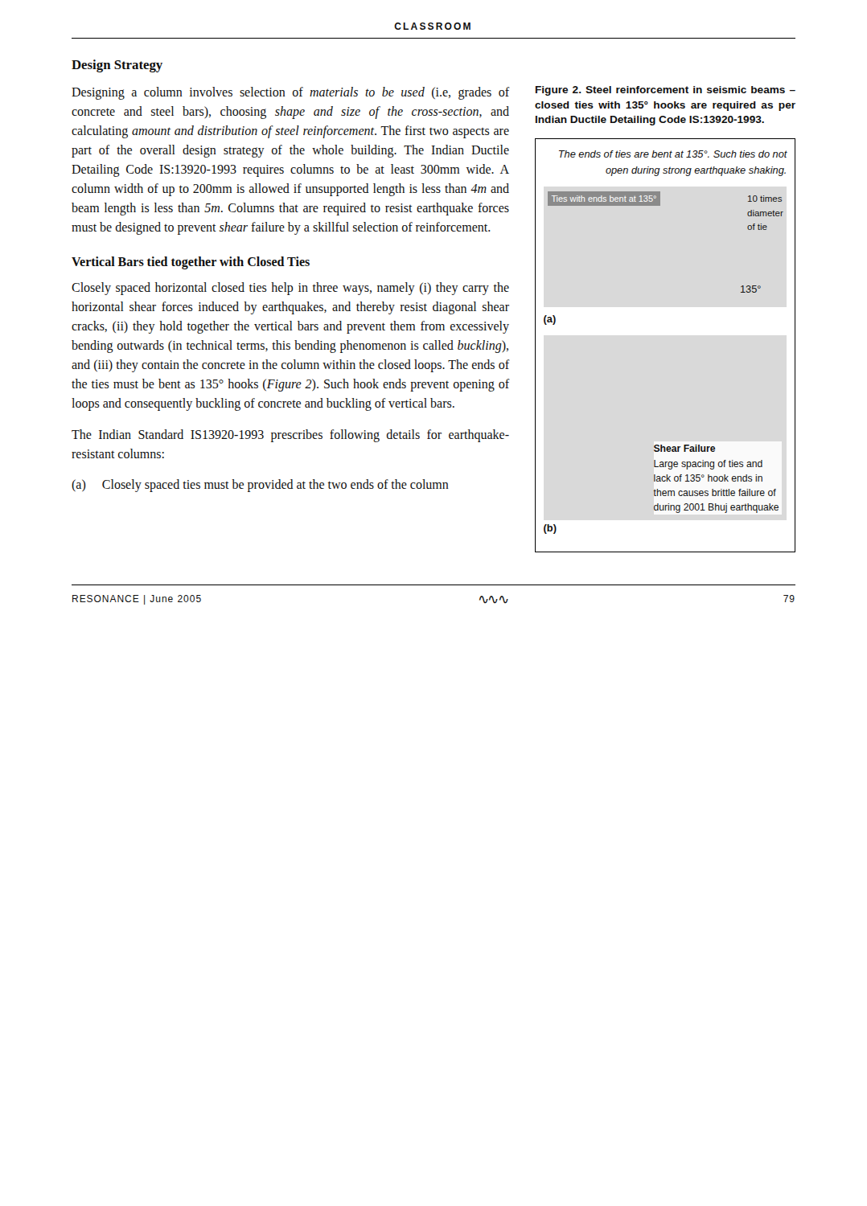CLASSROOM
Design Strategy
Designing a column involves selection of materials to be used (i.e, grades of concrete and steel bars), choosing shape and size of the cross-section, and calculating amount and distribution of steel reinforcement. The first two aspects are part of the overall design strategy of the whole building. The Indian Ductile Detailing Code IS:13920-1993 requires columns to be at least 300mm wide. A column width of up to 200mm is allowed if unsupported length is less than 4m and beam length is less than 5m. Columns that are required to resist earthquake forces must be designed to prevent shear failure by a skillful selection of reinforcement.
Vertical Bars tied together with Closed Ties
Closely spaced horizontal closed ties help in three ways, namely (i) they carry the horizontal shear forces induced by earthquakes, and thereby resist diagonal shear cracks, (ii) they hold together the vertical bars and prevent them from excessively bending outwards (in technical terms, this bending phenomenon is called buckling), and (iii) they contain the concrete in the column within the closed loops. The ends of the ties must be bent as 135° hooks (Figure 2). Such hook ends prevent opening of loops and consequently buckling of concrete and buckling of vertical bars.
The Indian Standard IS13920-1993 prescribes following details for earthquake-resistant columns:
(a) Closely spaced ties must be provided at the two ends of the column
Figure 2. Steel reinforcement in seismic beams – closed ties with 135° hooks are required as per Indian Ductile Detailing Code IS:13920-1993.
The ends of ties are bent at 135°. Such ties do not open during strong earthquake shaking.
Ties with ends bent at 135° 10 times
diameter
of tie 135°
(a)
Shear Failure Large spacing of ties and lack of 135° hook ends in them causes brittle failure of during 2001 Bhuj earthquake
(b)
RESONANCE | June 2005 ∿∿∿ 79